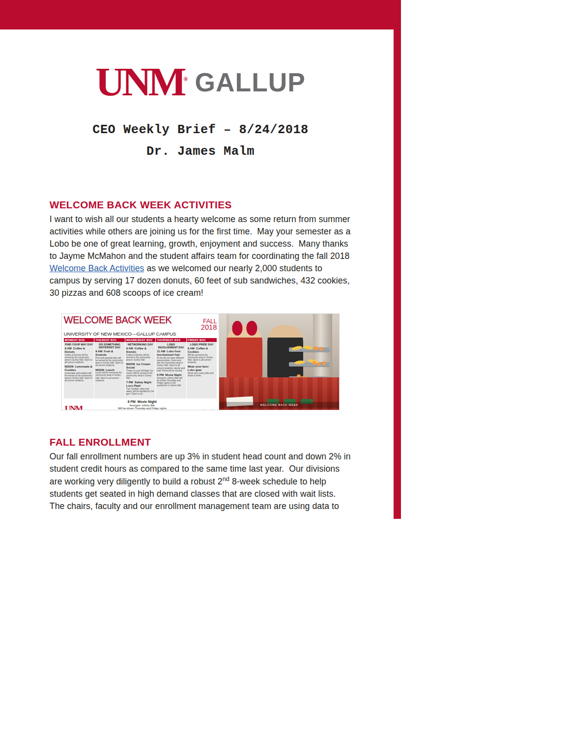UNM®GALLUP
CEO Weekly Brief – 8/24/2018
Dr. James Malm
Welcome Back Week Activities
I want to wish all our students a hearty welcome as some return from summer activities while others are joining us for the first time. May your semester as a Lobo be one of great learning, growth, enjoyment and success. Many thanks to Jayme McMahon and the student affairs team for coordinating the fall 2018 Welcome Back Activities as we welcomed our nearly 2,000 students to campus by serving 17 dozen donuts, 60 feet of sub sandwiches, 432 cookies, 30 pizzas and 608 scoops of ice cream!
WELCOME BACK WEEK
FALL 2018
UNIVERSITY OF NEW MEXICO—GALLUP CAMPUS
MONDAY 8/20
FIND YOUR WAY DAY
9 AM Coffee & Donuts Coffee & Donuts will be served at the community area in Gurley Hall. Open to all current students.
NOON Lemonade & Cookies Lemonade and cookies will be served at the community area in Gurley Hall. Open to all current students.
TUESDAY 8/21
DO SOMETHING DIFFERENT DAY
9 AM Fruit & Granola Fruit and granola bars will be served at the community area in Gurley Hall. Open to all current students.
NOON Lunch Lunch will be served at the community area in Gurley Hall. Open to all current students.
WEDNESDAY 8/22
NETWORKING DAY
9 AM Coffee & Donuts Coffee & Donuts will be served in the community area in Gurley Hall.
NOON Ice Cream Social Treats on your birthday! Ice cream will be served in the community area in Gurley Hall.
7 PM Safety Night Loco Pawl Turf, football, class and safety will be handled by the gym. Open to all.
THURSDAY 8/23
LOBO INVOLVEMENT DAY
11 AM Lobo Fest Involvement Fair At the fair we have different opportunities. Come and see the community area in Gurley Hall. Open to all current students, faculty and staff. Pizza will be served.
6 PM Movie Night Avengers: Infinity War will be shown Thursday and Friday nights in the auditorium in Calvin Hall.
FRIDAY 8/24
LOBO PRIDE DAY
9 AM Coffee & Cookies Will be served at the community area in Gurley Hall. Open to all current students.
Wear your best Lobo gear Show your Lobo pride and share a smile.
UNMGALLUP
6 PM Movie Night Avengers: Infinity War
Will be shown Thursday and Friday nights
in the auditorium Rm. CH344
(auditorium in Calvin Hall) Open to all
🐾🐾
WELCOME BACK WEEK
Fall Enrollment
Our fall enrollment numbers are up 3% in student head count and down 2% in student credit hours as compared to the same time last year. Our divisions are working very diligently to build a robust 2nd 8-week schedule to help students get seated in high demand classes that are closed with wait lists. The chairs, faculty and our enrollment management team are using data to